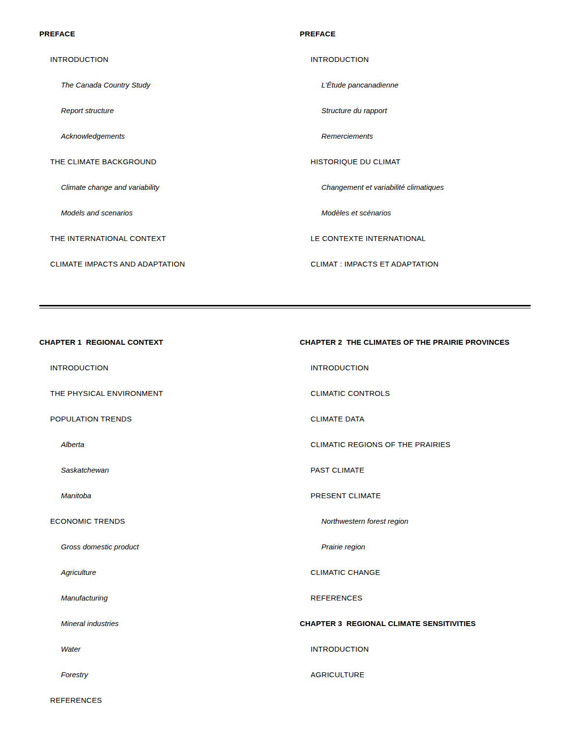PREFACE
INTRODUCTION
The Canada Country Study
Report structure
Acknowledgements
THE CLIMATE BACKGROUND
Climate change and variability
Models and scenarios
THE INTERNATIONAL CONTEXT
CLIMATE IMPACTS AND ADAPTATION
PREFACE
INTRODUCTION
L’Étude pancanadienne
Structure du rapport
Remerciements
HISTORIQUE DU CLIMAT
Changement et variabilité climatiques
Modèles et scénarios
LE CONTEXTE INTERNATIONAL
CLIMAT : IMPACTS ET ADAPTATION
CHAPTER 1 REGIONAL CONTEXT
INTRODUCTION
THE PHYSICAL ENVIRONMENT
POPULATION TRENDS
Alberta
Saskatchewan
Manitoba
ECONOMIC TRENDS
Gross domestic product
Agriculture
Manufacturing
Mineral industries
Water
Forestry
REFERENCES
CHAPTER 2 THE CLIMATES OF THE PRAIRIE PROVINCES
INTRODUCTION
CLIMATIC CONTROLS
CLIMATE DATA
CLIMATIC REGIONS OF THE PRAIRIES
PAST CLIMATE
PRESENT CLIMATE
Northwestern forest region
Prairie region
CLIMATIC CHANGE
REFERENCES
CHAPTER 3 REGIONAL CLIMATE SENSITIVITIES
INTRODUCTION
AGRICULTURE